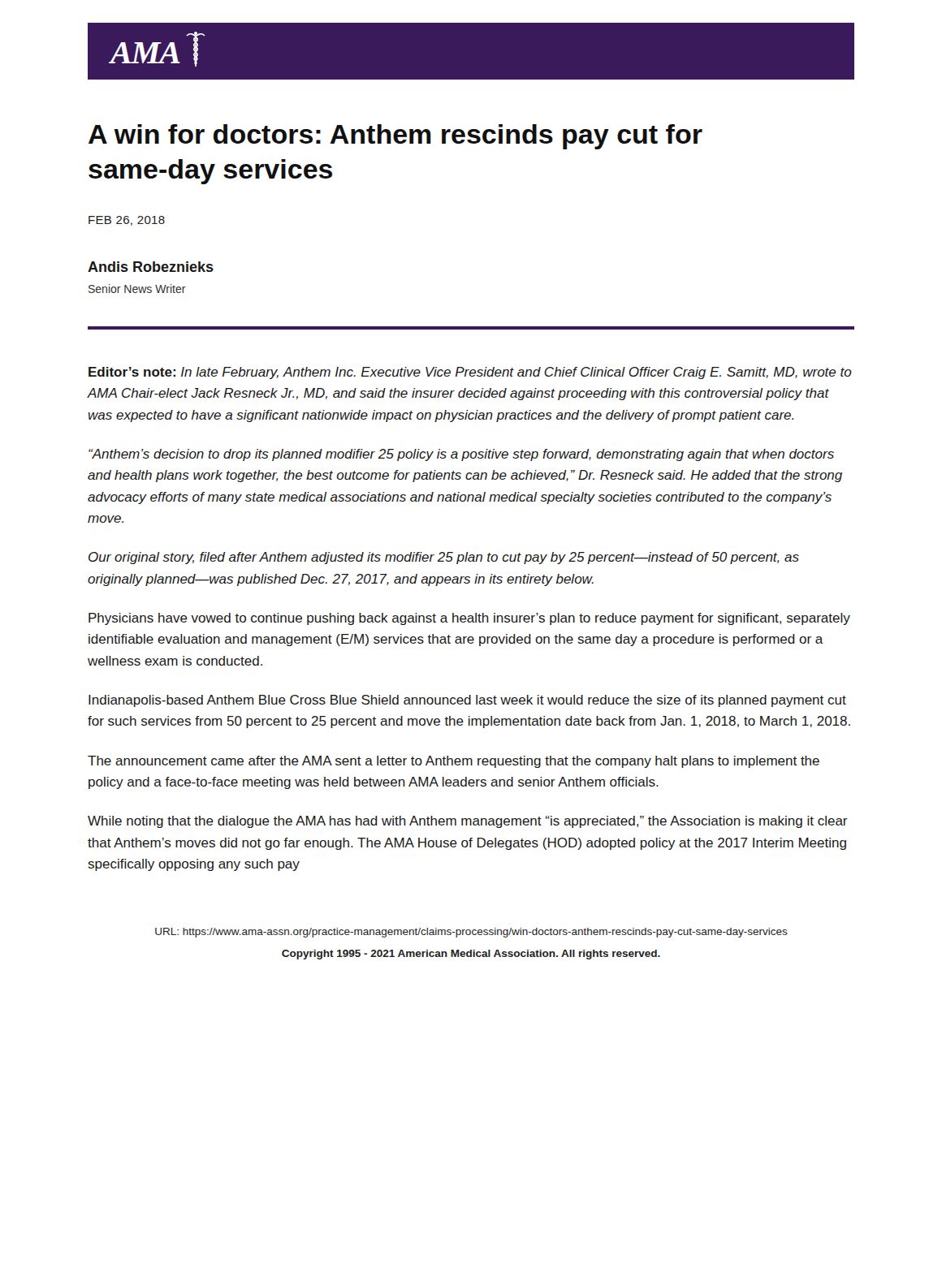AMA
A win for doctors: Anthem rescinds pay cut for same-day services
Feb 26, 2018
Andis Robeznieks
Senior News Writer
Editor’s note: In late February, Anthem Inc. Executive Vice President and Chief Clinical Officer Craig E. Samitt, MD, wrote to AMA Chair-elect Jack Resneck Jr., MD, and said the insurer decided against proceeding with this controversial policy that was expected to have a significant nationwide impact on physician practices and the delivery of prompt patient care.
“Anthem’s decision to drop its planned modifier 25 policy is a positive step forward, demonstrating again that when doctors and health plans work together, the best outcome for patients can be achieved,” Dr. Resneck said. He added that the strong advocacy efforts of many state medical associations and national medical specialty societies contributed to the company’s move.
Our original story, filed after Anthem adjusted its modifier 25 plan to cut pay by 25 percent—instead of 50 percent, as originally planned—was published Dec. 27, 2017, and appears in its entirety below.
Physicians have vowed to continue pushing back against a health insurer’s plan to reduce payment for significant, separately identifiable evaluation and management (E/M) services that are provided on the same day a procedure is performed or a wellness exam is conducted.
Indianapolis-based Anthem Blue Cross Blue Shield announced last week it would reduce the size of its planned payment cut for such services from 50 percent to 25 percent and move the implementation date back from Jan. 1, 2018, to March 1, 2018.
The announcement came after the AMA sent a letter to Anthem requesting that the company halt plans to implement the policy and a face-to-face meeting was held between AMA leaders and senior Anthem officials.
While noting that the dialogue the AMA has had with Anthem management “is appreciated,” the Association is making it clear that Anthem’s moves did not go far enough. The AMA House of Delegates (HOD) adopted policy at the 2017 Interim Meeting specifically opposing any such pay
URL: https://www.ama-assn.org/practice-management/claims-processing/win-doctors-anthem-rescinds-pay-cut-same-day-services
Copyright 1995 - 2021 American Medical Association. All rights reserved.